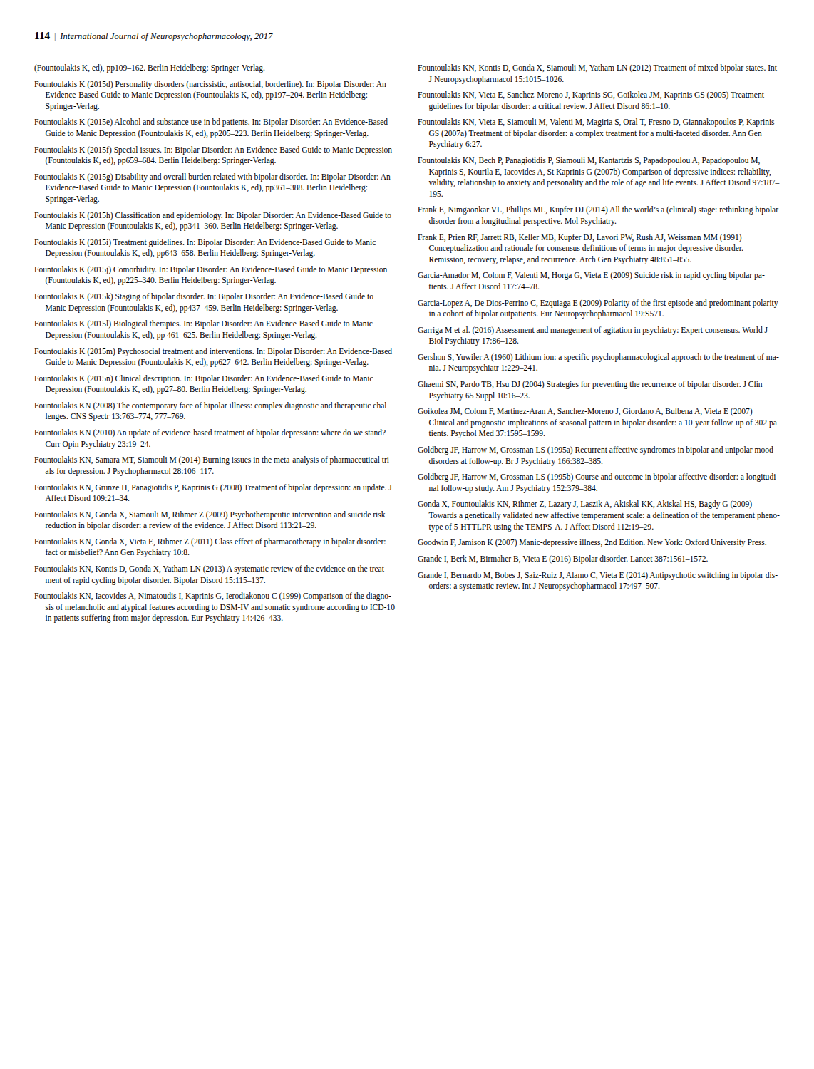114|International Journal of Neuropsychopharmacology, 2017
(Fountoulakis K, ed), pp109–162. Berlin Heidelberg: Springer-Verlag.
Fountoulakis K (2015d) Personality disorders (narcissistic, antisocial, borderline). In: Bipolar Disorder: An Evidence-Based Guide to Manic Depression (Fountoulakis K, ed), pp197–204. Berlin Heidelberg: Springer-Verlag.
Fountoulakis K (2015e) Alcohol and substance use in bd patients. In: Bipolar Disorder: An Evidence-Based Guide to Manic Depression (Fountoulakis K, ed), pp205–223. Berlin Heidelberg: Springer-Verlag.
Fountoulakis K (2015f) Special issues. In: Bipolar Disorder: An Evidence-Based Guide to Manic Depression (Fountoulakis K, ed), pp659–684. Berlin Heidelberg: Springer-Verlag.
Fountoulakis K (2015g) Disability and overall burden related with bipolar disorder. In: Bipolar Disorder: An Evidence-Based Guide to Manic Depression (Fountoulakis K, ed), pp361–388. Berlin Heidelberg: Springer-Verlag.
Fountoulakis K (2015h) Classification and epidemiology. In: Bipolar Disorder: An Evidence-Based Guide to Manic Depression (Fountoulakis K, ed), pp341–360. Berlin Heidelberg: Springer-Verlag.
Fountoulakis K (2015i) Treatment guidelines. In: Bipolar Disorder: An Evidence-Based Guide to Manic Depression (Fountoulakis K, ed), pp643–658. Berlin Heidelberg: Springer-Verlag.
Fountoulakis K (2015j) Comorbidity. In: Bipolar Disorder: An Evidence-Based Guide to Manic Depression (Fountoulakis K, ed), pp225–340. Berlin Heidelberg: Springer-Verlag.
Fountoulakis K (2015k) Staging of bipolar disorder. In: Bipolar Disorder: An Evidence-Based Guide to Manic Depression (Fountoulakis K, ed), pp437–459. Berlin Heidelberg: Springer-Verlag.
Fountoulakis K (2015l) Biological therapies. In: Bipolar Disorder: An Evidence-Based Guide to Manic Depression (Fountoulakis K, ed), pp 461–625. Berlin Heidelberg: Springer-Verlag.
Fountoulakis K (2015m) Psychosocial treatment and interventions. In: Bipolar Disorder: An Evidence-Based Guide to Manic Depression (Fountoulakis K, ed), pp627–642. Berlin Heidelberg: Springer-Verlag.
Fountoulakis K (2015n) Clinical description. In: Bipolar Disorder: An Evidence-Based Guide to Manic Depression (Fountoulakis K, ed), pp27–80. Berlin Heidelberg: Springer-Verlag.
Fountoulakis KN (2008) The contemporary face of bipolar illness: complex diagnostic and therapeutic challenges. CNS Spectr 13:763–774, 777–769.
Fountoulakis KN (2010) An update of evidence-based treatment of bipolar depression: where do we stand? Curr Opin Psychiatry 23:19–24.
Fountoulakis KN, Samara MT, Siamouli M (2014) Burning issues in the meta-analysis of pharmaceutical trials for depression. J Psychopharmacol 28:106–117.
Fountoulakis KN, Grunze H, Panagiotidis P, Kaprinis G (2008) Treatment of bipolar depression: an update. J Affect Disord 109:21–34.
Fountoulakis KN, Gonda X, Siamouli M, Rihmer Z (2009) Psychotherapeutic intervention and suicide risk reduction in bipolar disorder: a review of the evidence. J Affect Disord 113:21–29.
Fountoulakis KN, Gonda X, Vieta E, Rihmer Z (2011) Class effect of pharmacotherapy in bipolar disorder: fact or misbelief? Ann Gen Psychiatry 10:8.
Fountoulakis KN, Kontis D, Gonda X, Yatham LN (2013) A systematic review of the evidence on the treatment of rapid cycling bipolar disorder. Bipolar Disord 15:115–137.
Fountoulakis KN, Iacovides A, Nimatoudis I, Kaprinis G, Ierodiakonou C (1999) Comparison of the diagnosis of melancholic and atypical features according to DSM-IV and somatic syndrome according to ICD-10 in patients suffering from major depression. Eur Psychiatry 14:426–433.
Fountoulakis KN, Kontis D, Gonda X, Siamouli M, Yatham LN (2012) Treatment of mixed bipolar states. Int J Neuropsychopharmacol 15:1015–1026.
Fountoulakis KN, Vieta E, Sanchez-Moreno J, Kaprinis SG, Goikolea JM, Kaprinis GS (2005) Treatment guidelines for bipolar disorder: a critical review. J Affect Disord 86:1–10.
Fountoulakis KN, Vieta E, Siamouli M, Valenti M, Magiria S, Oral T, Fresno D, Giannakopoulos P, Kaprinis GS (2007a) Treatment of bipolar disorder: a complex treatment for a multi-faceted disorder. Ann Gen Psychiatry 6:27.
Fountoulakis KN, Bech P, Panagiotidis P, Siamouli M, Kantartzis S, Papadopoulou A, Papadopoulou M, Kaprinis S, Kourila E, Iacovides A, St Kaprinis G (2007b) Comparison of depressive indices: reliability, validity, relationship to anxiety and personality and the role of age and life events. J Affect Disord 97:187–195.
Frank E, Nimgaonkar VL, Phillips ML, Kupfer DJ (2014) All the world’s a (clinical) stage: rethinking bipolar disorder from a longitudinal perspective. Mol Psychiatry.
Frank E, Prien RF, Jarrett RB, Keller MB, Kupfer DJ, Lavori PW, Rush AJ, Weissman MM (1991) Conceptualization and rationale for consensus definitions of terms in major depressive disorder. Remission, recovery, relapse, and recurrence. Arch Gen Psychiatry 48:851–855.
Garcia-Amador M, Colom F, Valenti M, Horga G, Vieta E (2009) Suicide risk in rapid cycling bipolar patients. J Affect Disord 117:74–78.
Garcia-Lopez A, De Dios-Perrino C, Ezquiaga E (2009) Polarity of the first episode and predominant polarity in a cohort of bipolar outpatients. Eur Neuropsychopharmacol 19:S571.
Garriga M et al. (2016) Assessment and management of agitation in psychiatry: Expert consensus. World J Biol Psychiatry 17:86–128.
Gershon S, Yuwiler A (1960) Lithium ion: a specific psychopharmacological approach to the treatment of mania. J Neuropsychiatr 1:229–241.
Ghaemi SN, Pardo TB, Hsu DJ (2004) Strategies for preventing the recurrence of bipolar disorder. J Clin Psychiatry 65 Suppl 10:16–23.
Goikolea JM, Colom F, Martinez-Aran A, Sanchez-Moreno J, Giordano A, Bulbena A, Vieta E (2007) Clinical and prognostic implications of seasonal pattern in bipolar disorder: a 10-year follow-up of 302 patients. Psychol Med 37:1595–1599.
Goldberg JF, Harrow M, Grossman LS (1995a) Recurrent affective syndromes in bipolar and unipolar mood disorders at follow-up. Br J Psychiatry 166:382–385.
Goldberg JF, Harrow M, Grossman LS (1995b) Course and outcome in bipolar affective disorder: a longitudinal follow-up study. Am J Psychiatry 152:379–384.
Gonda X, Fountoulakis KN, Rihmer Z, Lazary J, Laszik A, Akiskal KK, Akiskal HS, Bagdy G (2009) Towards a genetically validated new affective temperament scale: a delineation of the temperament phenotype of 5-HTTLPR using the TEMPS-A. J Affect Disord 112:19–29.
Goodwin F, Jamison K (2007) Manic-depressive illness, 2nd Edition. New York: Oxford University Press.
Grande I, Berk M, Birmaher B, Vieta E (2016) Bipolar disorder. Lancet 387:1561–1572.
Grande I, Bernardo M, Bobes J, Saiz-Ruiz J, Alamo C, Vieta E (2014) Antipsychotic switching in bipolar disorders: a systematic review. Int J Neuropsychopharmacol 17:497–507.